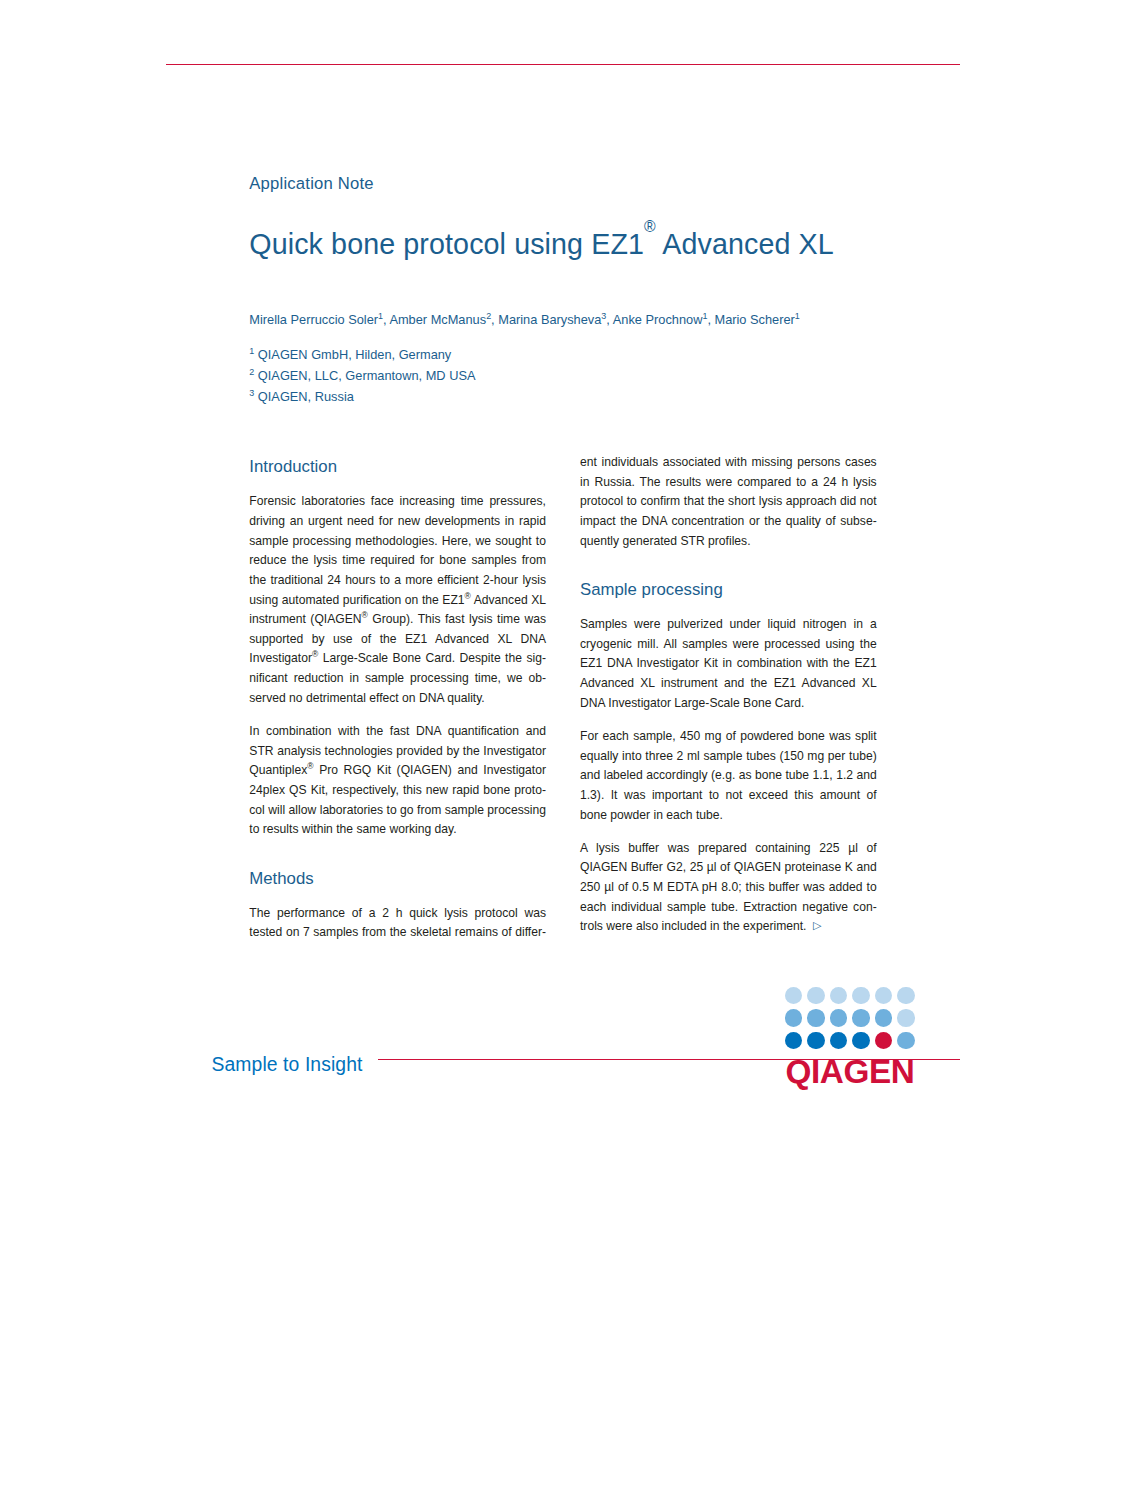Application Note
Quick bone protocol using EZ1® Advanced XL
Mirella Perruccio Soler1, Amber McManus2, Marina Barysheva3, Anke Prochnow1, Mario Scherer1
1 QIAGEN GmbH, Hilden, Germany
2 QIAGEN, LLC, Germantown, MD USA
3 QIAGEN, Russia
Introduction
Forensic laboratories face increasing time pressures, driving an urgent need for new developments in rapid sample processing methodologies. Here, we sought to reduce the lysis time required for bone samples from the traditional 24 hours to a more efficient 2-hour lysis using automated purification on the EZ1® Advanced XL instrument (QIAGEN® Group). This fast lysis time was supported by use of the EZ1 Advanced XL DNA Investigator® Large-Scale Bone Card. Despite the significant reduction in sample processing time, we observed no detrimental effect on DNA quality.
In combination with the fast DNA quantification and STR analysis technologies provided by the Investigator Quantiplex® Pro RGQ Kit (QIAGEN) and Investigator 24plex QS Kit, respectively, this new rapid bone protocol will allow laboratories to go from sample processing to results within the same working day.
Methods
The performance of a 2 h quick lysis protocol was tested on 7 samples from the skeletal remains of different individuals associated with missing persons cases in Russia. The results were compared to a 24 h lysis protocol to confirm that the short lysis approach did not impact the DNA concentration or the quality of subsequently generated STR profiles.
Sample processing
Samples were pulverized under liquid nitrogen in a cryogenic mill. All samples were processed using the EZ1 DNA Investigator Kit in combination with the EZ1 Advanced XL instrument and the EZ1 Advanced XL DNA Investigator Large-Scale Bone Card.
For each sample, 450 mg of powdered bone was split equally into three 2 ml sample tubes (150 mg per tube) and labeled accordingly (e.g. as bone tube 1.1, 1.2 and 1.3). It was important to not exceed this amount of bone powder in each tube.
A lysis buffer was prepared containing 225 µl of QIAGEN Buffer G2, 25 µl of QIAGEN proteinase K and 250 µl of 0.5 M EDTA pH 8.0; this buffer was added to each individual sample tube. Extraction negative controls were also included in the experiment. ▷
Sample to Insight
QIAGEN